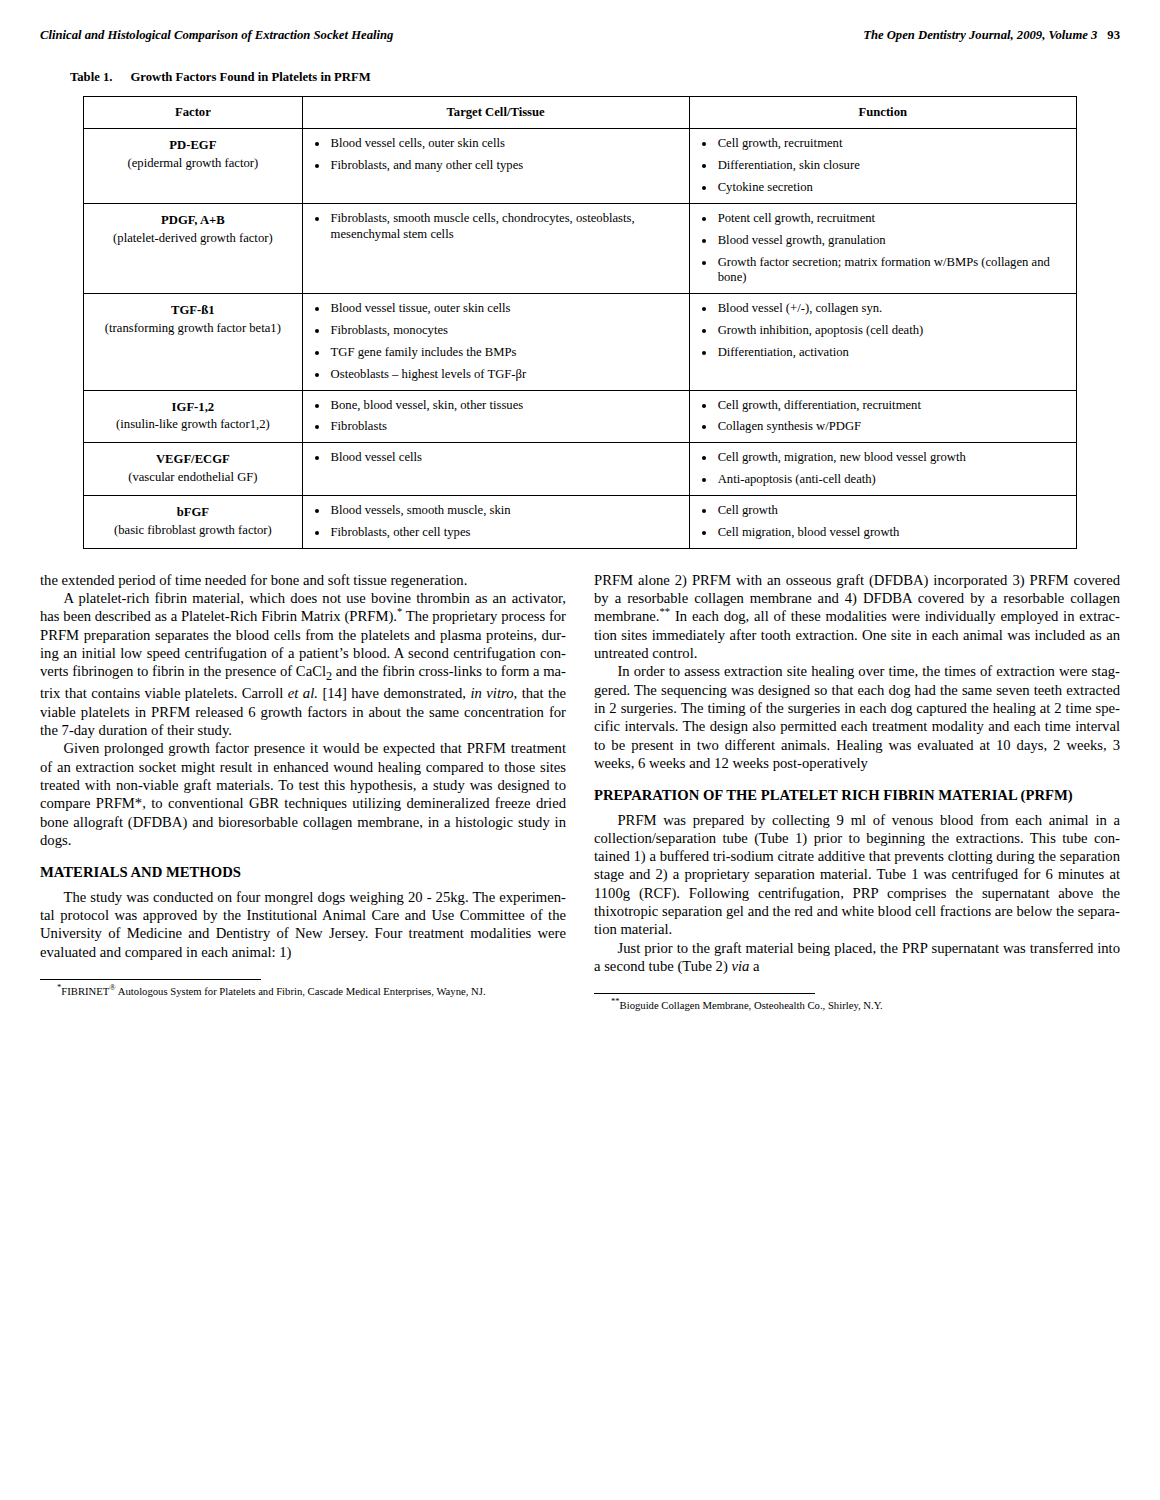Clinical and Histological Comparison of Extraction Socket Healing
The Open Dentistry Journal, 2009, Volume 393
Table 1. Growth Factors Found in Platelets in PRFM
| Factor | Target Cell/Tissue | Function |
| --- | --- | --- |
| PD-EGF (epidermal growth factor) | Blood vessel cells, outer skin cells Fibroblasts, and many other cell types | Cell growth, recruitment Differentiation, skin closure Cytokine secretion |
| PDGF, A+B (platelet-derived growth factor) | Fibroblasts, smooth muscle cells, chondrocytes, osteoblasts, mesenchymal stem cells | Potent cell growth, recruitment Blood vessel growth, granulation Growth factor secretion; matrix formation w/BMPs (collagen and bone) |
| TGF-ß1 (transforming growth factor beta1) | Blood vessel tissue, outer skin cells Fibroblasts, monocytes TGF gene family includes the BMPs Osteoblasts – highest levels of TGF-βr | Blood vessel (+/-), collagen syn. Growth inhibition, apoptosis (cell death) Differentiation, activation |
| IGF-1,2 (insulin-like growth factor1,2) | Bone, blood vessel, skin, other tissues Fibroblasts | Cell growth, differentiation, recruitment Collagen synthesis w/PDGF |
| VEGF/ECGF (vascular endothelial GF) | Blood vessel cells | Cell growth, migration, new blood vessel growth Anti-apoptosis (anti-cell death) |
| bFGF (basic fibroblast growth factor) | Blood vessels, smooth muscle, skin Fibroblasts, other cell types | Cell growth Cell migration, blood vessel growth |
the extended period of time needed for bone and soft tissue regeneration.
A platelet-rich fibrin material, which does not use bovine thrombin as an activator, has been described as a Platelet-Rich Fibrin Matrix (PRFM).* The proprietary process for PRFM preparation separates the blood cells from the platelets and plasma proteins, during an initial low speed centrifugation of a patient’s blood. A second centrifugation converts fibrinogen to fibrin in the presence of CaCl2 and the fibrin cross-links to form a matrix that contains viable platelets. Carroll et al. [14] have demonstrated, in vitro, that the viable platelets in PRFM released 6 growth factors in about the same concentration for the 7-day duration of their study.
Given prolonged growth factor presence it would be expected that PRFM treatment of an extraction socket might result in enhanced wound healing compared to those sites treated with non-viable graft materials. To test this hypothesis, a study was designed to compare PRFM*, to conventional GBR techniques utilizing demineralized freeze dried bone allograft (DFDBA) and bioresorbable collagen membrane, in a histologic study in dogs.
Materials and Methods
The study was conducted on four mongrel dogs weighing 20 - 25kg. The experimental protocol was approved by the Institutional Animal Care and Use Committee of the University of Medicine and Dentistry of New Jersey. Four treatment modalities were evaluated and compared in each animal: 1)
*FIBRINET® Autologous System for Platelets and Fibrin, Cascade Medical Enterprises, Wayne, NJ.
PRFM alone 2) PRFM with an osseous graft (DFDBA) incorporated 3) PRFM covered by a resorbable collagen membrane and 4) DFDBA covered by a resorbable collagen membrane.** In each dog, all of these modalities were individually employed in extraction sites immediately after tooth extraction. One site in each animal was included as an untreated control.
In order to assess extraction site healing over time, the times of extraction were staggered. The sequencing was designed so that each dog had the same seven teeth extracted in 2 surgeries. The timing of the surgeries in each dog captured the healing at 2 time specific intervals. The design also permitted each treatment modality and each time interval to be present in two different animals. Healing was evaluated at 10 days, 2 weeks, 3 weeks, 6 weeks and 12 weeks post-operatively
Preparation of the Platelet Rich Fibrin Material (PRFM)
PRFM was prepared by collecting 9 ml of venous blood from each animal in a collection/separation tube (Tube 1) prior to beginning the extractions. This tube contained 1) a buffered tri-sodium citrate additive that prevents clotting during the separation stage and 2) a proprietary separation material. Tube 1 was centrifuged for 6 minutes at 1100g (RCF). Following centrifugation, PRP comprises the supernatant above the thixotropic separation gel and the red and white blood cell fractions are below the separation material.
Just prior to the graft material being placed, the PRP supernatant was transferred into a second tube (Tube 2) via a
**Bioguide Collagen Membrane, Osteohealth Co., Shirley, N.Y.